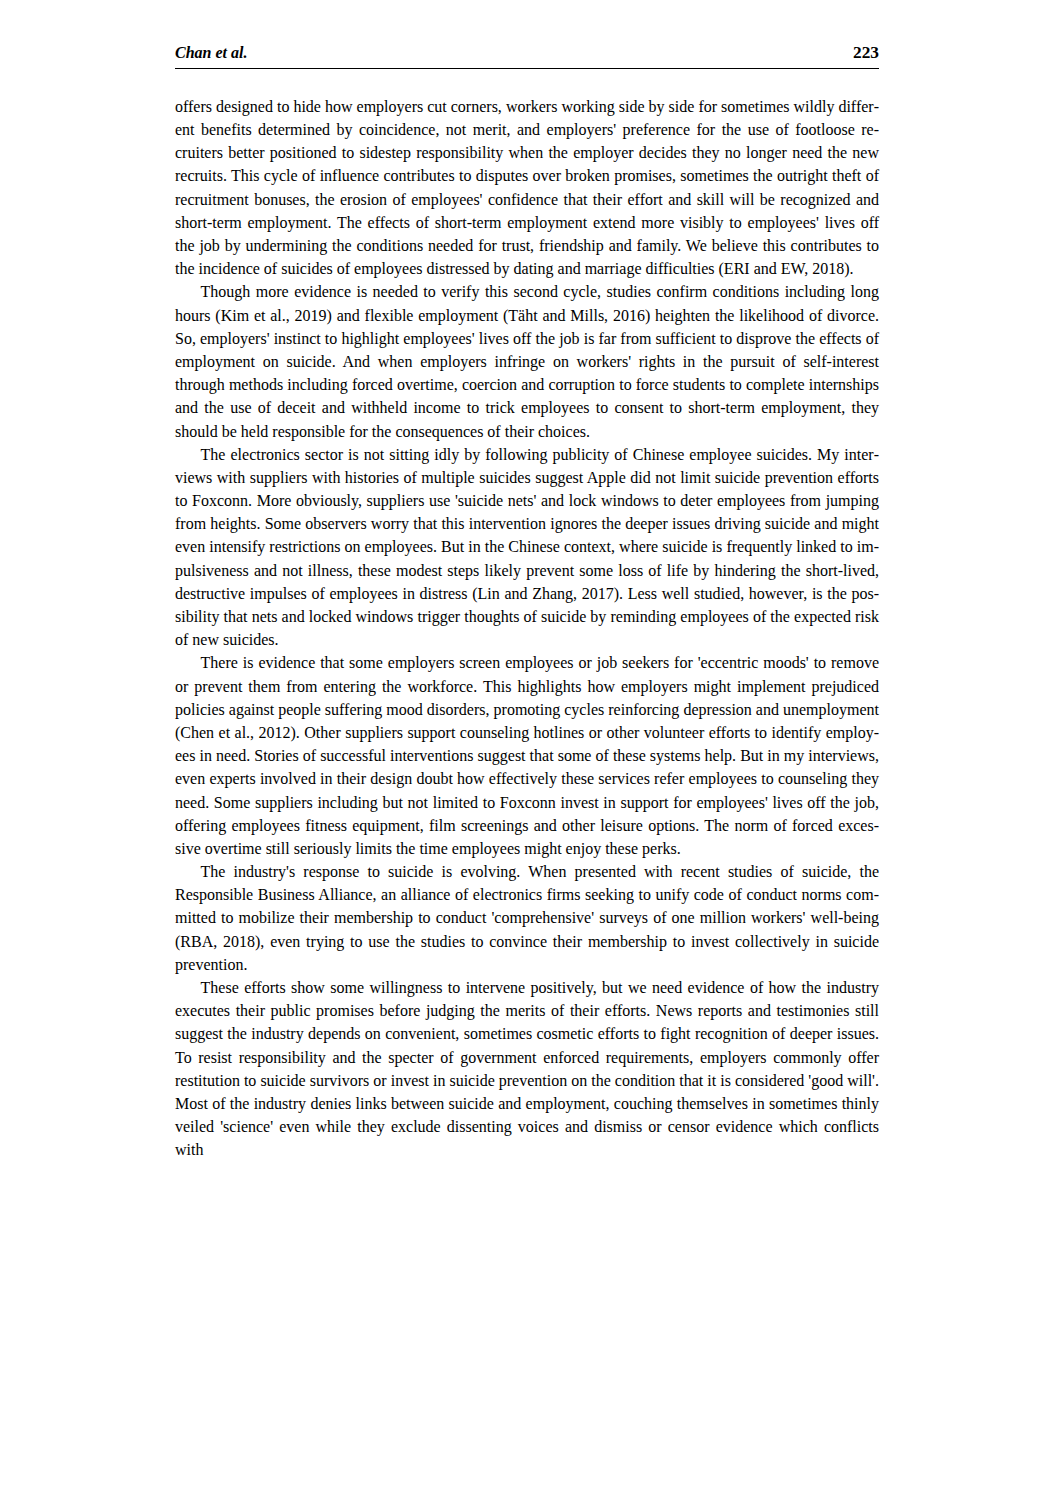Chan et al. 223
offers designed to hide how employers cut corners, workers working side by side for sometimes wildly different benefits determined by coincidence, not merit, and employers' preference for the use of footloose recruiters better positioned to sidestep responsibility when the employer decides they no longer need the new recruits. This cycle of influence contributes to disputes over broken promises, sometimes the outright theft of recruitment bonuses, the erosion of employees' confidence that their effort and skill will be recognized and short-term employment. The effects of short-term employment extend more visibly to employees' lives off the job by undermining the conditions needed for trust, friendship and family. We believe this contributes to the incidence of suicides of employees distressed by dating and marriage difficulties (ERI and EW, 2018).
Though more evidence is needed to verify this second cycle, studies confirm conditions including long hours (Kim et al., 2019) and flexible employment (Täht and Mills, 2016) heighten the likelihood of divorce. So, employers' instinct to highlight employees' lives off the job is far from sufficient to disprove the effects of employment on suicide. And when employers infringe on workers' rights in the pursuit of self-interest through methods including forced overtime, coercion and corruption to force students to complete internships and the use of deceit and withheld income to trick employees to consent to short-term employment, they should be held responsible for the consequences of their choices.
The electronics sector is not sitting idly by following publicity of Chinese employee suicides. My interviews with suppliers with histories of multiple suicides suggest Apple did not limit suicide prevention efforts to Foxconn. More obviously, suppliers use 'suicide nets' and lock windows to deter employees from jumping from heights. Some observers worry that this intervention ignores the deeper issues driving suicide and might even intensify restrictions on employees. But in the Chinese context, where suicide is frequently linked to impulsiveness and not illness, these modest steps likely prevent some loss of life by hindering the short-lived, destructive impulses of employees in distress (Lin and Zhang, 2017). Less well studied, however, is the possibility that nets and locked windows trigger thoughts of suicide by reminding employees of the expected risk of new suicides.
There is evidence that some employers screen employees or job seekers for 'eccentric moods' to remove or prevent them from entering the workforce. This highlights how employers might implement prejudiced policies against people suffering mood disorders, promoting cycles reinforcing depression and unemployment (Chen et al., 2012). Other suppliers support counseling hotlines or other volunteer efforts to identify employees in need. Stories of successful interventions suggest that some of these systems help. But in my interviews, even experts involved in their design doubt how effectively these services refer employees to counseling they need. Some suppliers including but not limited to Foxconn invest in support for employees' lives off the job, offering employees fitness equipment, film screenings and other leisure options. The norm of forced excessive overtime still seriously limits the time employees might enjoy these perks.
The industry's response to suicide is evolving. When presented with recent studies of suicide, the Responsible Business Alliance, an alliance of electronics firms seeking to unify code of conduct norms committed to mobilize their membership to conduct 'comprehensive' surveys of one million workers' well-being (RBA, 2018), even trying to use the studies to convince their membership to invest collectively in suicide prevention.
These efforts show some willingness to intervene positively, but we need evidence of how the industry executes their public promises before judging the merits of their efforts. News reports and testimonies still suggest the industry depends on convenient, sometimes cosmetic efforts to fight recognition of deeper issues. To resist responsibility and the specter of government enforced requirements, employers commonly offer restitution to suicide survivors or invest in suicide prevention on the condition that it is considered 'good will'. Most of the industry denies links between suicide and employment, couching themselves in sometimes thinly veiled 'science' even while they exclude dissenting voices and dismiss or censor evidence which conflicts with